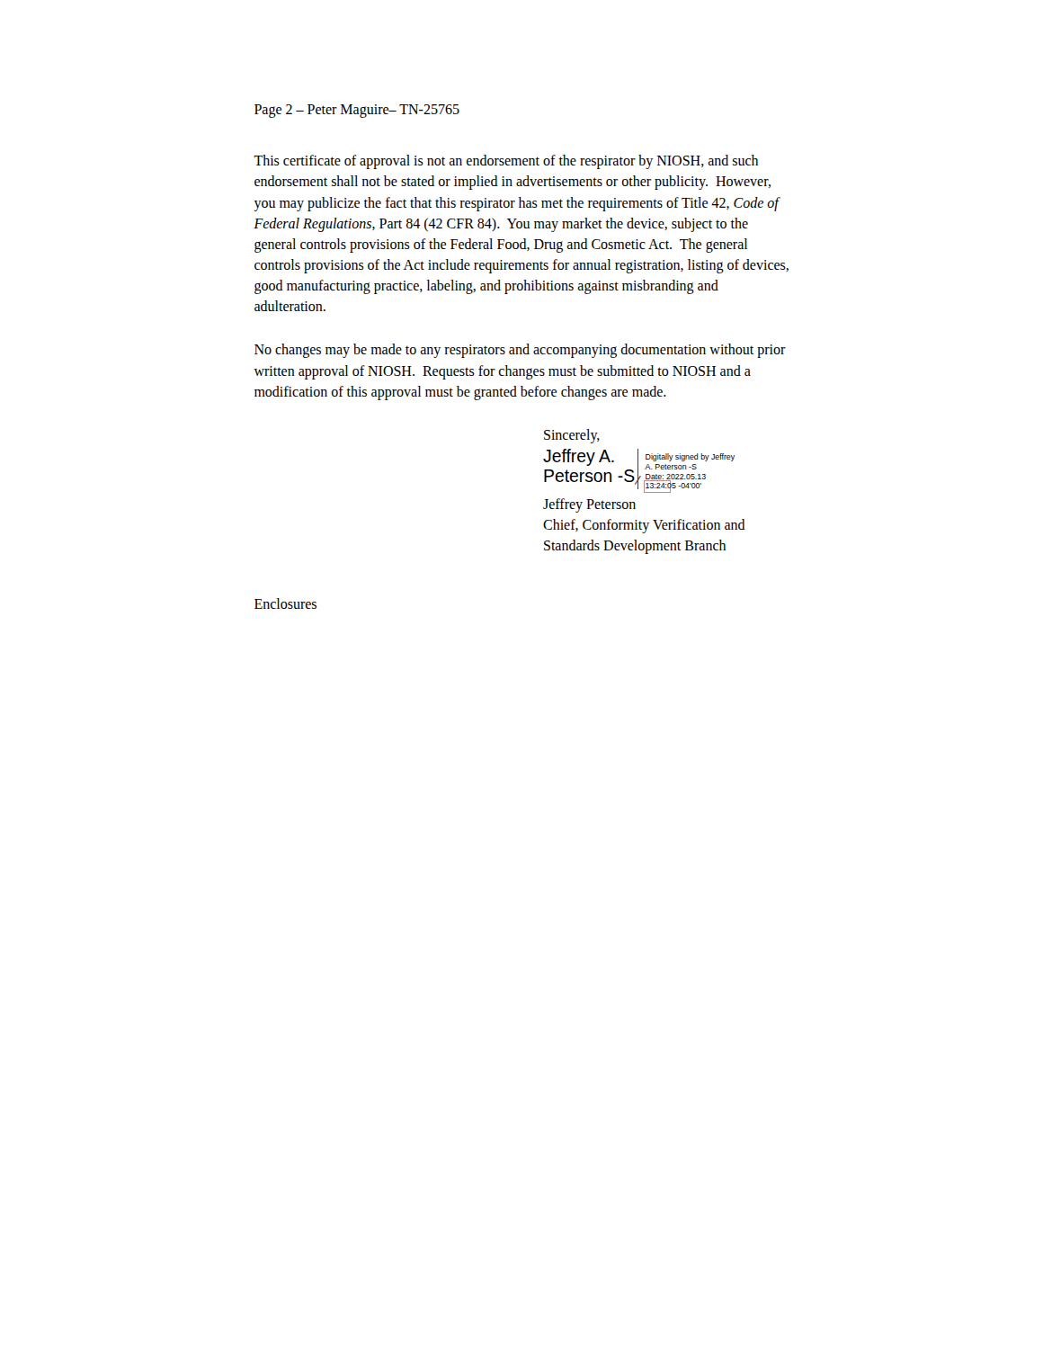Page 2 – Peter Maguire– TN-25765
This certificate of approval is not an endorsement of the respirator by NIOSH, and such endorsement shall not be stated or implied in advertisements or other publicity. However, you may publicize the fact that this respirator has met the requirements of Title 42, Code of Federal Regulations, Part 84 (42 CFR 84). You may market the device, subject to the general controls provisions of the Federal Food, Drug and Cosmetic Act. The general controls provisions of the Act include requirements for annual registration, listing of devices, good manufacturing practice, labeling, and prohibitions against misbranding and adulteration.
No changes may be made to any respirators and accompanying documentation without prior written approval of NIOSH. Requests for changes must be submitted to NIOSH and a modification of this approval must be granted before changes are made.
Sincerely,
Jeffrey A.
Peterson -S
/ Digitally signed by Jeffrey
A. Peterson -S
Date: 2022.05.13
13:24:05 -04'00'
Jeffrey Peterson
Chief, Conformity Verification and
Standards Development Branch
Enclosures